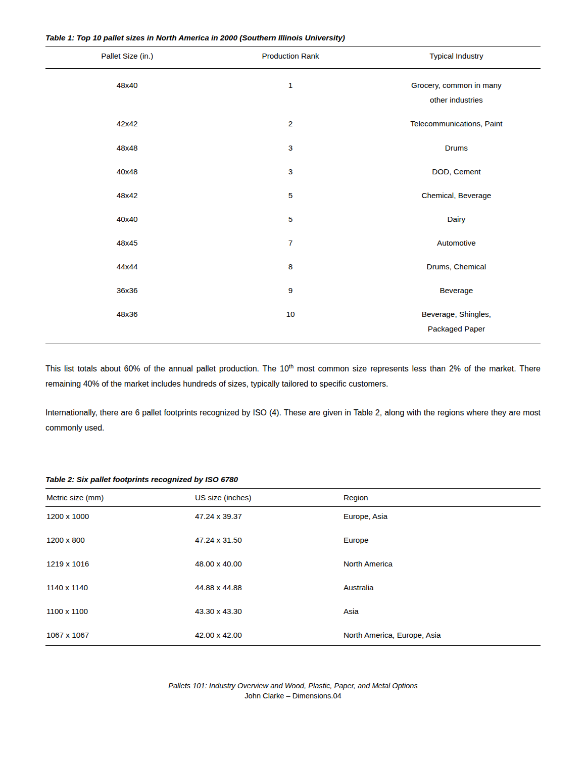Table 1: Top 10 pallet sizes in North America in 2000 (Southern Illinois University)
| Pallet Size (in.) | Production Rank | Typical Industry |
| --- | --- | --- |
| 48x40 | 1 | Grocery, common in many other industries |
| 42x42 | 2 | Telecommunications, Paint |
| 48x48 | 3 | Drums |
| 40x48 | 3 | DOD, Cement |
| 48x42 | 5 | Chemical, Beverage |
| 40x40 | 5 | Dairy |
| 48x45 | 7 | Automotive |
| 44x44 | 8 | Drums, Chemical |
| 36x36 | 9 | Beverage |
| 48x36 | 10 | Beverage, Shingles, Packaged Paper |
This list totals about 60% of the annual pallet production. The 10th most common size represents less than 2% of the market. There remaining 40% of the market includes hundreds of sizes, typically tailored to specific customers.
Internationally, there are 6 pallet footprints recognized by ISO (4). These are given in Table 2, along with the regions where they are most commonly used.
Table 2: Six pallet footprints recognized by ISO 6780
| Metric size (mm) | US size (inches) | Region |
| --- | --- | --- |
| 1200 x 1000 | 47.24 x 39.37 | Europe, Asia |
| 1200 x 800 | 47.24 x 31.50 | Europe |
| 1219 x 1016 | 48.00 x 40.00 | North America |
| 1140 x 1140 | 44.88 x 44.88 | Australia |
| 1100 x 1100 | 43.30 x 43.30 | Asia |
| 1067 x 1067 | 42.00 x 42.00 | North America, Europe, Asia |
Pallets 101: Industry Overview and Wood, Plastic, Paper, and Metal Options
John Clarke – Dimensions.04